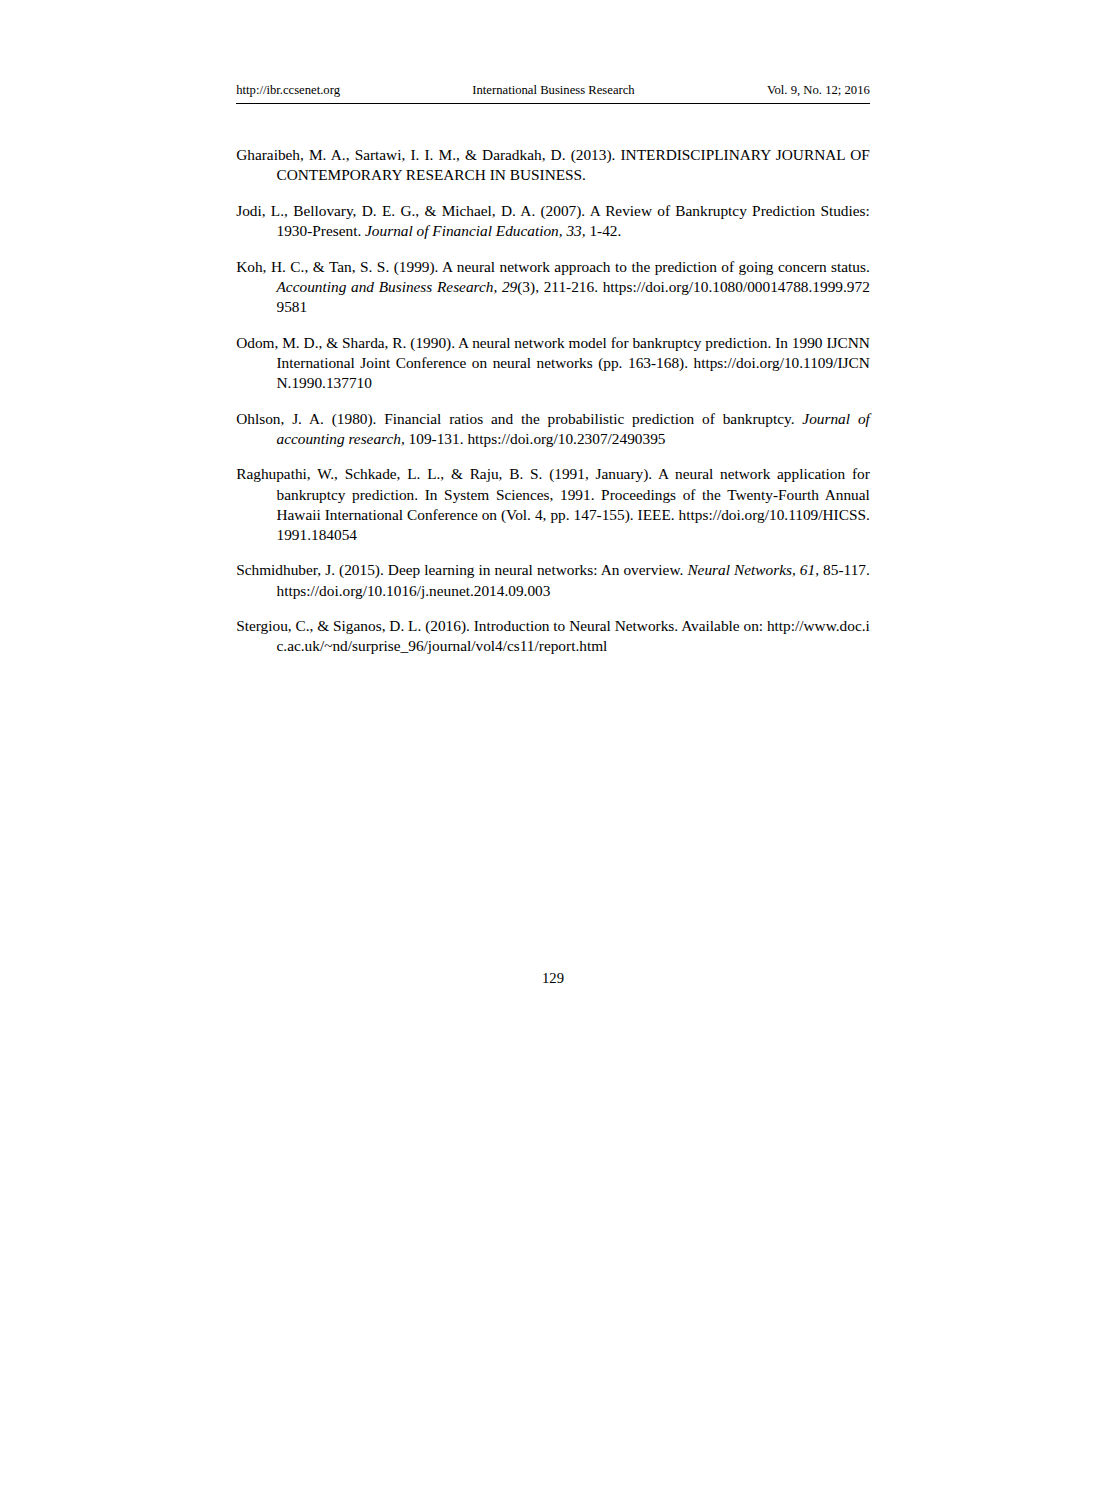http://ibr.ccsenet.org International Business Research Vol. 9, No. 12; 2016
Gharaibeh, M. A., Sartawi, I. I. M., & Daradkah, D. (2013). INTERDISCIPLINARY JOURNAL OF CONTEMPORARY RESEARCH IN BUSINESS.
Jodi, L., Bellovary, D. E. G., & Michael, D. A. (2007). A Review of Bankruptcy Prediction Studies: 1930-Present. Journal of Financial Education, 33, 1-42.
Koh, H. C., & Tan, S. S. (1999). A neural network approach to the prediction of going concern status. Accounting and Business Research, 29(3), 211-216. https://doi.org/10.1080/00014788.1999.9729581
Odom, M. D., & Sharda, R. (1990). A neural network model for bankruptcy prediction. In 1990 IJCNN International Joint Conference on neural networks (pp. 163-168). https://doi.org/10.1109/IJCNN.1990.137710
Ohlson, J. A. (1980). Financial ratios and the probabilistic prediction of bankruptcy. Journal of accounting research, 109-131. https://doi.org/10.2307/2490395
Raghupathi, W., Schkade, L. L., & Raju, B. S. (1991, January). A neural network application for bankruptcy prediction. In System Sciences, 1991. Proceedings of the Twenty-Fourth Annual Hawaii International Conference on (Vol. 4, pp. 147-155). IEEE. https://doi.org/10.1109/HICSS.1991.184054
Schmidhuber, J. (2015). Deep learning in neural networks: An overview. Neural Networks, 61, 85-117. https://doi.org/10.1016/j.neunet.2014.09.003
Stergiou, C., & Siganos, D. L. (2016). Introduction to Neural Networks. Available on: http://www.doc.ic.ac.uk/~nd/surprise_96/journal/vol4/cs11/report.html
129